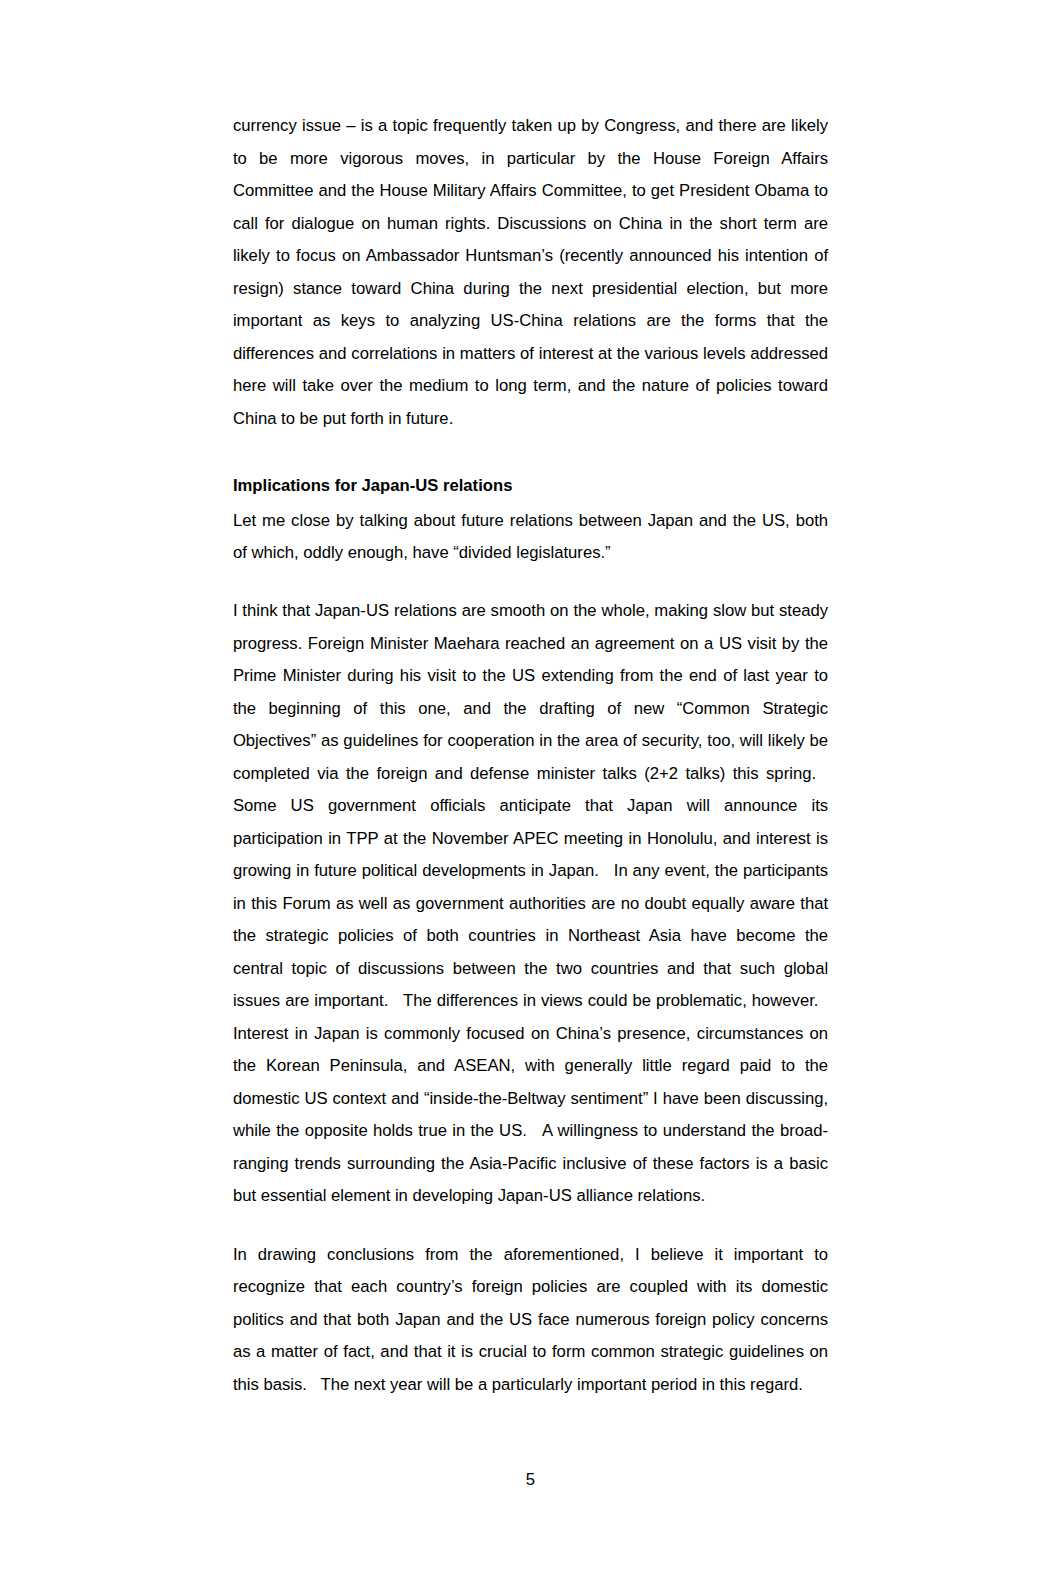currency issue – is a topic frequently taken up by Congress, and there are likely to be more vigorous moves, in particular by the House Foreign Affairs Committee and the House Military Affairs Committee, to get President Obama to call for dialogue on human rights. Discussions on China in the short term are likely to focus on Ambassador Huntsman’s (recently announced his intention of resign) stance toward China during the next presidential election, but more important as keys to analyzing US-China relations are the forms that the differences and correlations in matters of interest at the various levels addressed here will take over the medium to long term, and the nature of policies toward China to be put forth in future.
Implications for Japan-US relations
Let me close by talking about future relations between Japan and the US, both of which, oddly enough, have “divided legislatures.”
I think that Japan-US relations are smooth on the whole, making slow but steady progress. Foreign Minister Maehara reached an agreement on a US visit by the Prime Minister during his visit to the US extending from the end of last year to the beginning of this one, and the drafting of new “Common Strategic Objectives” as guidelines for cooperation in the area of security, too, will likely be completed via the foreign and defense minister talks (2+2 talks) this spring. Some US government officials anticipate that Japan will announce its participation in TPP at the November APEC meeting in Honolulu, and interest is growing in future political developments in Japan. In any event, the participants in this Forum as well as government authorities are no doubt equally aware that the strategic policies of both countries in Northeast Asia have become the central topic of discussions between the two countries and that such global issues are important. The differences in views could be problematic, however. Interest in Japan is commonly focused on China’s presence, circumstances on the Korean Peninsula, and ASEAN, with generally little regard paid to the domestic US context and “inside-the-Beltway sentiment” I have been discussing, while the opposite holds true in the US. A willingness to understand the broad-ranging trends surrounding the Asia-Pacific inclusive of these factors is a basic but essential element in developing Japan-US alliance relations.
In drawing conclusions from the aforementioned, I believe it important to recognize that each country’s foreign policies are coupled with its domestic politics and that both Japan and the US face numerous foreign policy concerns as a matter of fact, and that it is crucial to form common strategic guidelines on this basis. The next year will be a particularly important period in this regard.
5